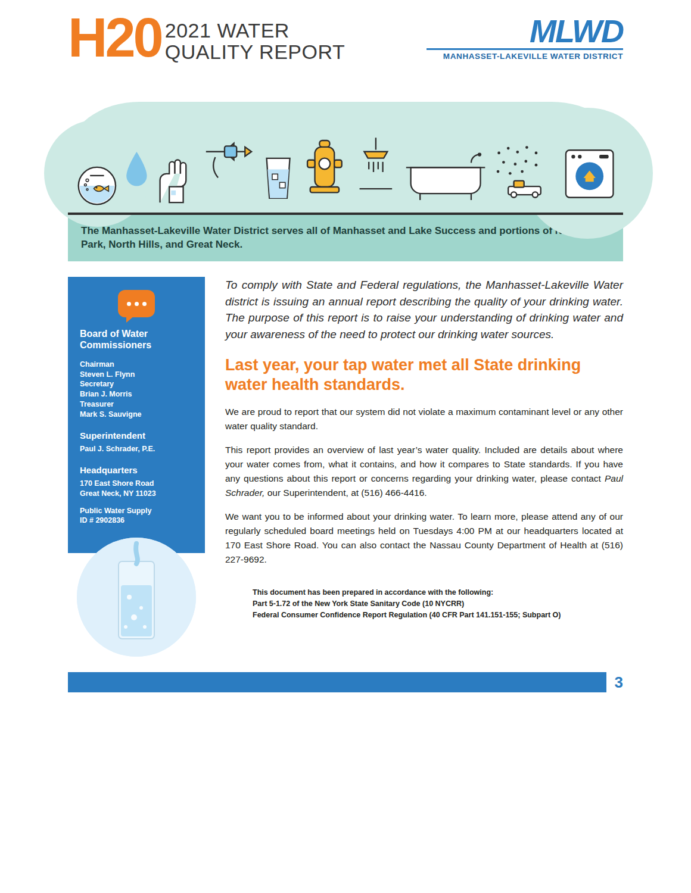H20
2021 Water
Quality Report
MLWD
Manhasset-Lakeville Water District
The Manhasset-Lakeville Water District serves all of Manhasset and Lake Success and portions of New Hyde Park, North Hills, and Great Neck.
Board of Water
Commissioners
Chairman
Steven L. Flynn
Secretary
Brian J. Morris
Treasurer
Mark S. Sauvigne
Superintendent
Paul J. Schrader, P.E.
Headquarters
170 East Shore Road
Great Neck, NY 11023
Public Water Supply
ID # 2902836
To comply with State and Federal regulations, the Manhasset-Lakeville Water district is issuing an annual report describing the quality of your drinking water. The purpose of this report is to raise your understanding of drinking water and your awareness of the need to protect our drinking water sources.
Last year, your tap water met all State drinking water health standards.
We are proud to report that our system did not violate a maximum contaminant level or any other water quality standard.
This report provides an overview of last year’s water quality. Included are details about where your water comes from, what it contains, and how it compares to State standards. If you have any questions about this report or concerns regarding your drinking water, please contact Paul Schrader, our Superintendent, at (516) 466-4416.
We want you to be informed about your drinking water. To learn more, please attend any of our regularly scheduled board meetings held on Tuesdays 4:00 PM at our headquarters located at 170 East Shore Road. You can also contact the Nassau County Department of Health at (516) 227-9692.
This document has been prepared in accordance with the following:
Part 5-1.72 of the New York State Sanitary Code (10 NYCRR)
Federal Consumer Confidence Report Regulation (40 CFR Part 141.151-155; Subpart O)
3